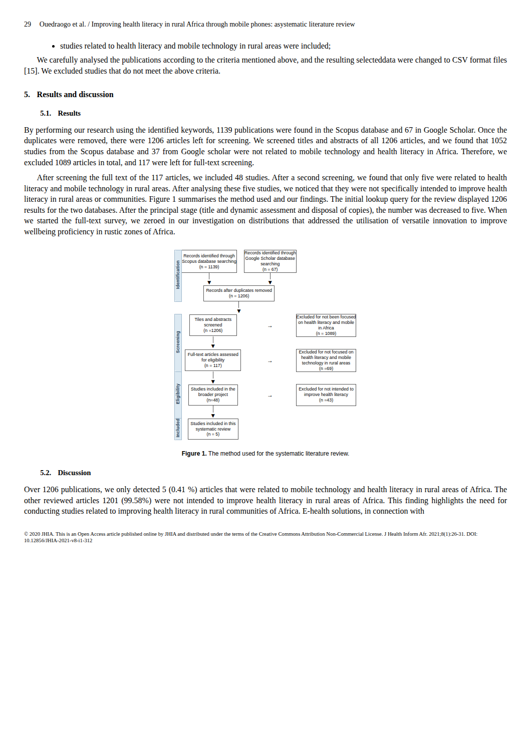29 Ouedraogo et al. / Improving health literacy in rural Africa through mobile phones: asystematic literature review
studies related to health literacy and mobile technology in rural areas were included;
We carefully analysed the publications according to the criteria mentioned above, and the resulting selecteddata were changed to CSV format files [15]. We excluded studies that do not meet the above criteria.
5. Results and discussion
5.1. Results
By performing our research using the identified keywords, 1139 publications were found in the Scopus database and 67 in Google Scholar. Once the duplicates were removed, there were 1206 articles left for screening. We screened titles and abstracts of all 1206 articles, and we found that 1052 studies from the Scopus database and 37 from Google scholar were not related to mobile technology and health literacy in Africa. Therefore, we excluded 1089 articles in total, and 117 were left for full-text screening.
After screening the full text of the 117 articles, we included 48 studies. After a second screening, we found that only five were related to health literacy and mobile technology in rural areas. After analysing these five studies, we noticed that they were not specifically intended to improve health literacy in rural areas or communities. Figure 1 summarises the method used and our findings. The initial lookup query for the review displayed 1206 results for the two databases. After the principal stage (title and dynamic assessment and disposal of copies), the number was decreased to five. When we started the full-text survey, we zeroed in our investigation on distributions that addressed the utilisation of versatile innovation to improve wellbeing proficiency in rustic zones of Africa.
| Identification | Records identified through Scopus database searching (n = 1139) | | Records identified through Google Scholar database searching (n = 67) | | |
| ▼ | | ▼ | | |
| Records after duplicates removed (n = 1206) | | |
| | ▼ | | |
| Screening | Tiles and abstracts screened (n =1206) | → | Excluded for not been focused on health literacy and mobile in Africa (n = 1089) |
| ▼ | | |
| Full-text articles assessed for eligibility (n = 117) | → | Excluded for not focused on health literacy and mobile technology in rural areas (n =69) |
| Eligibility | ▼ | | |
| Studies included in the broader project (n=48) | → | Excluded for not intended to improve health literacy (n =43) |
| ▼ | | |
| Included | Studies included in this systematic review (n = 5) | | |
Figure 1. The method used for the systematic literature review.
5.2. Discussion
Over 1206 publications, we only detected 5 (0.41 %) articles that were related to mobile technology and health literacy in rural areas of Africa. The other reviewed articles 1201 (99.58%) were not intended to improve health literacy in rural areas of Africa. This finding highlights the need for conducting studies related to improving health literacy in rural communities of Africa. E-health solutions, in connection with
© 2020 JHIA. This is an Open Access article published online by JHIA and distributed under the terms of the Creative Commons Attribution Non-Commercial License. J Health Inform Afr. 2021;8(1):26-31. DOI: 10.12856/JHIA-2021-v8-i1-312